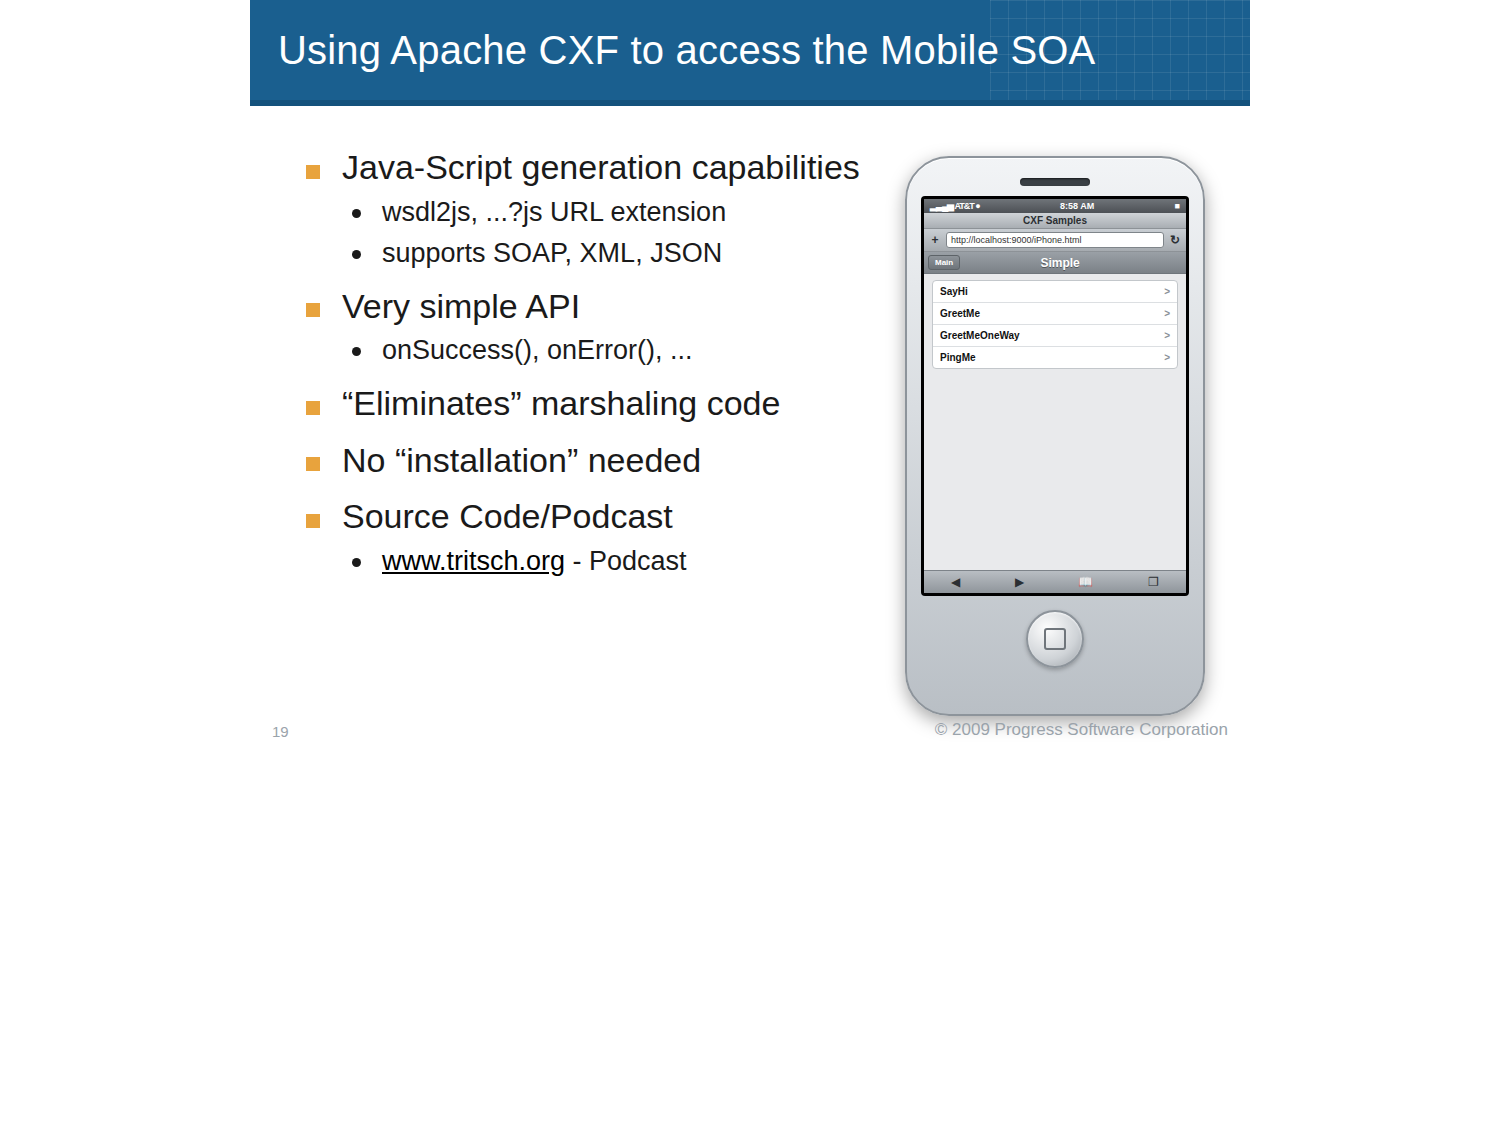Using Apache CXF to access the Mobile SOA
Java-Script generation capabilities
wsdl2js, ...?js URL extension
supports SOAP, XML, JSON
Very simple API
onSuccess(), onError(), ...
“Eliminates” marshaling code
No “installation” needed
Source Code/Podcast
www.tritsch.org - Podcast
▂▃▄▅ AT&T ● 8:58 AM ■
CXF Samples
+ http://localhost:9000/iPhone.html ↻
Main Simple
SayHi>
GreetMe>
GreetMeOneWay>
PingMe>
◀ ▶ 📖 ❐
19 © 2009 Progress Software Corporation